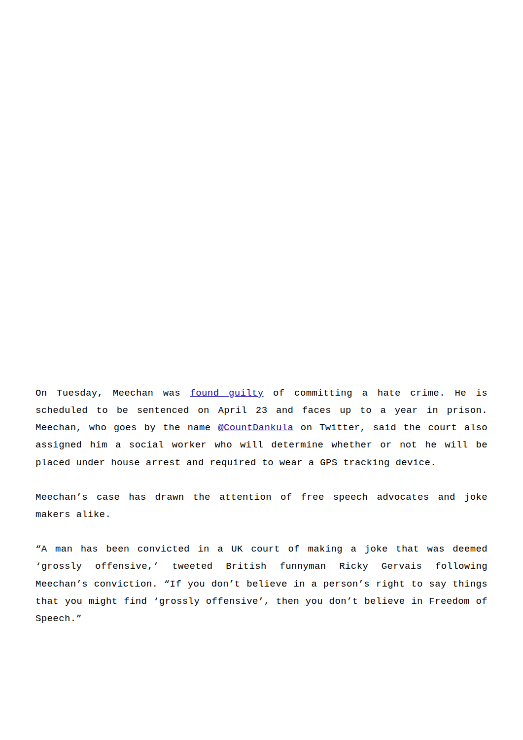On Tuesday, Meechan was found guilty of committing a hate crime. He is scheduled to be sentenced on April 23 and faces up to a year in prison. Meechan, who goes by the name @CountDankula on Twitter, said the court also assigned him a social worker who will determine whether or not he will be placed under house arrest and required to wear a GPS tracking device.
Meechan’s case has drawn the attention of free speech advocates and joke makers alike.
“A man has been convicted in a UK court of making a joke that was deemed ‘grossly offensive,’ tweeted British funnyman Ricky Gervais following Meechan’s conviction. “If you don’t believe in a person’s right to say things that you might find ‘grossly offensive’, then you don’t believe in Freedom of Speech.”